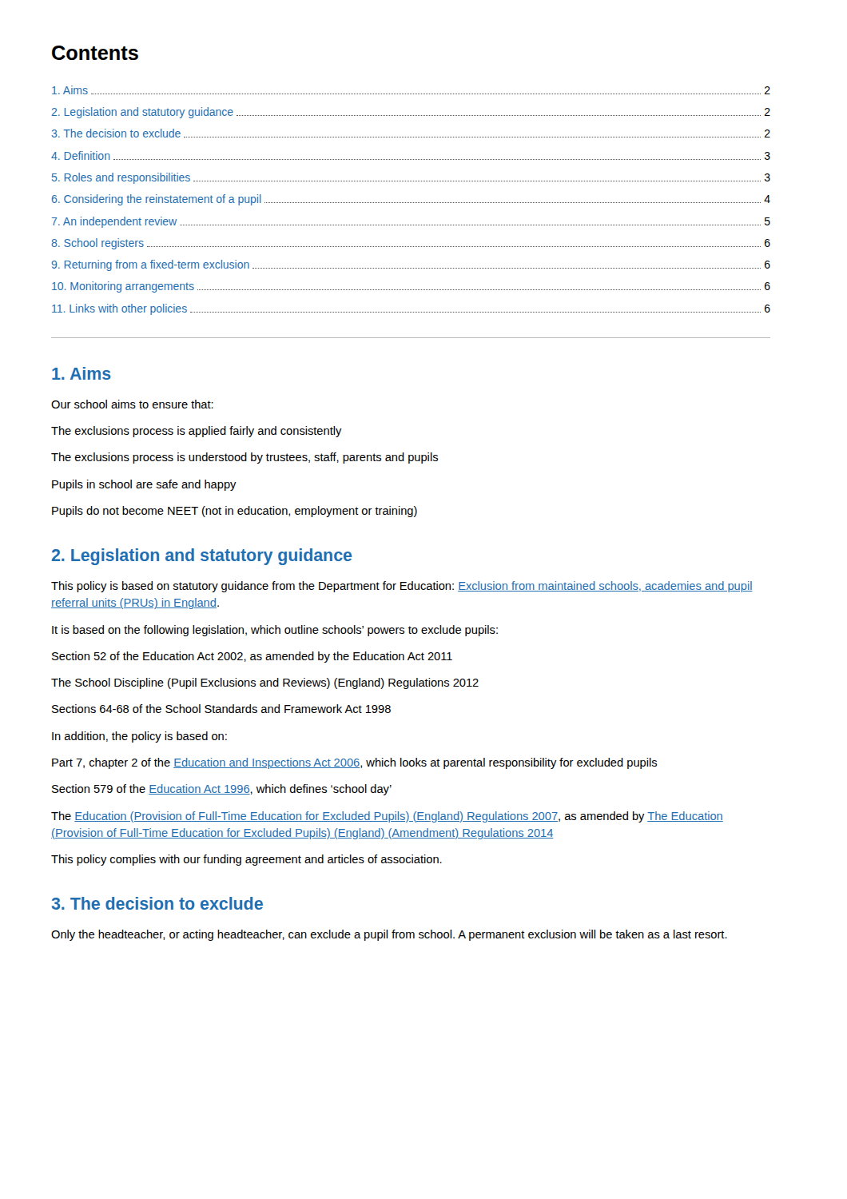Contents
1. Aims 2
2. Legislation and statutory guidance 2
3. The decision to exclude 2
4. Definition 3
5. Roles and responsibilities 3
6. Considering the reinstatement of a pupil 4
7. An independent review 5
8. School registers 6
9. Returning from a fixed-term exclusion 6
10. Monitoring arrangements 6
11. Links with other policies 6
1. Aims
Our school aims to ensure that:
The exclusions process is applied fairly and consistently
The exclusions process is understood by trustees, staff, parents and pupils
Pupils in school are safe and happy
Pupils do not become NEET (not in education, employment or training)
2. Legislation and statutory guidance
This policy is based on statutory guidance from the Department for Education: Exclusion from maintained schools, academies and pupil referral units (PRUs) in England.
It is based on the following legislation, which outline schools’ powers to exclude pupils:
Section 52 of the Education Act 2002, as amended by the Education Act 2011
The School Discipline (Pupil Exclusions and Reviews) (England) Regulations 2012
Sections 64-68 of the School Standards and Framework Act 1998
In addition, the policy is based on:
Part 7, chapter 2 of the Education and Inspections Act 2006, which looks at parental responsibility for excluded pupils
Section 579 of the Education Act 1996, which defines ‘school day’
The Education (Provision of Full-Time Education for Excluded Pupils) (England) Regulations 2007, as amended by The Education (Provision of Full-Time Education for Excluded Pupils) (England) (Amendment) Regulations 2014
This policy complies with our funding agreement and articles of association.
3. The decision to exclude
Only the headteacher, or acting headteacher, can exclude a pupil from school. A permanent exclusion will be taken as a last resort.